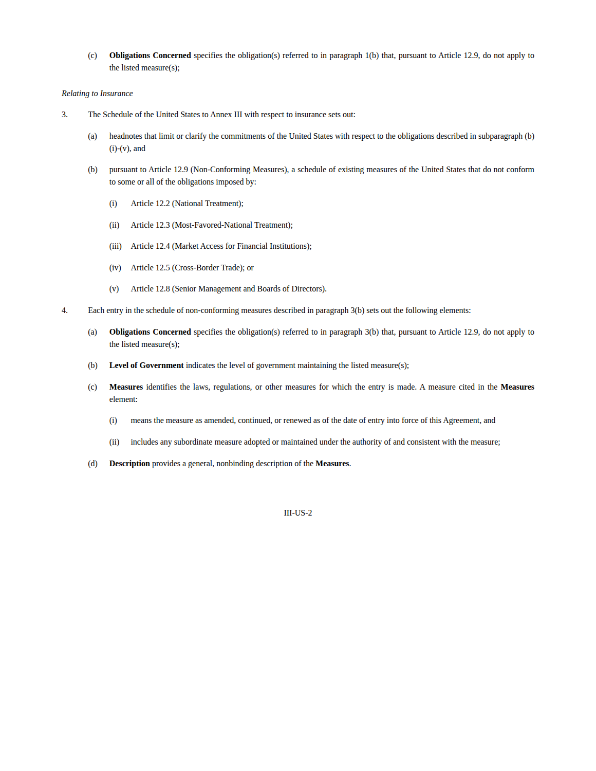(c)
Obligations Concerned specifies the obligation(s) referred to in paragraph 1(b) that, pursuant to Article 12.9, do not apply to the listed measure(s);
Relating to Insurance
3.
The Schedule of the United States to Annex III with respect to insurance sets out:
(a)
headnotes that limit or clarify the commitments of the United States with respect to the obligations described in subparagraph (b)(i)-(v), and
(b)
pursuant to Article 12.9 (Non-Conforming Measures), a schedule of existing measures of the United States that do not conform to some or all of the obligations imposed by:
(i)
Article 12.2 (National Treatment);
(ii)
Article 12.3 (Most-Favored-National Treatment);
(iii)
Article 12.4 (Market Access for Financial Institutions);
(iv)
Article 12.5 (Cross-Border Trade); or
(v)
Article 12.8 (Senior Management and Boards of Directors).
4.
Each entry in the schedule of non-conforming measures described in paragraph 3(b) sets out the following elements:
(a)
Obligations Concerned specifies the obligation(s) referred to in paragraph 3(b) that, pursuant to Article 12.9, do not apply to the listed measure(s);
(b)
Level of Government indicates the level of government maintaining the listed measure(s);
(c)
Measures identifies the laws, regulations, or other measures for which the entry is made. A measure cited in the Measures element:
(i)
means the measure as amended, continued, or renewed as of the date of entry into force of this Agreement, and
(ii)
includes any subordinate measure adopted or maintained under the authority of and consistent with the measure;
(d)
Description provides a general, nonbinding description of the Measures.
III-US-2